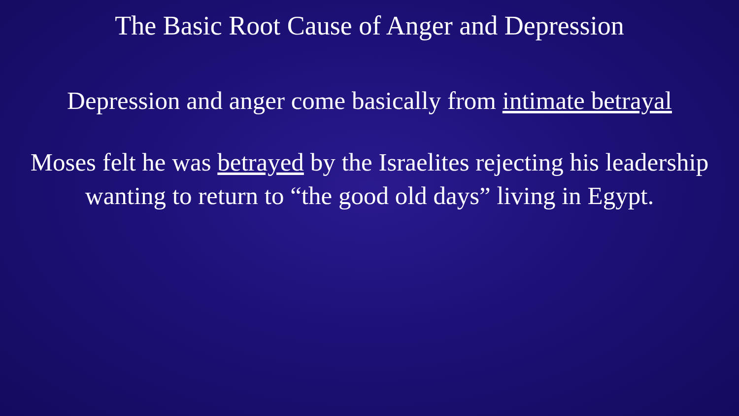The Basic Root Cause of Anger and Depression
Depression and anger come basically from intimate betrayal
Moses felt he was betrayed by the Israelites rejecting his leadership wanting to return to “the good old days” living in Egypt.